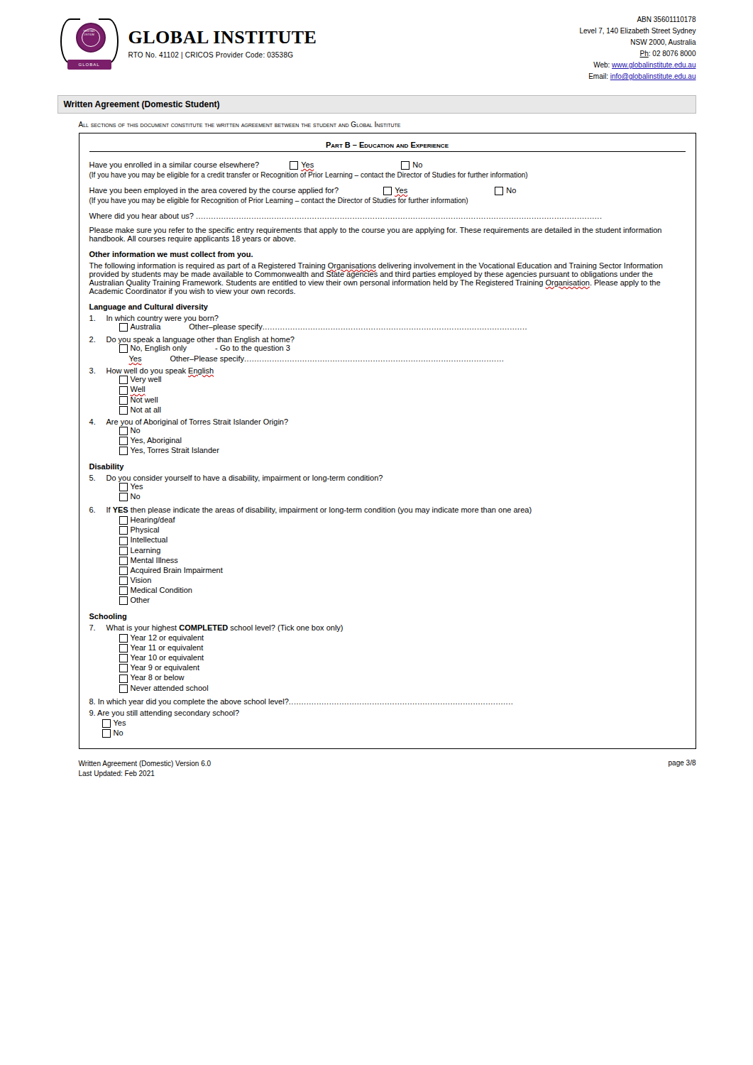VERITAS
OSTIUM
GLOBAL
GLOBAL INSTITUTE
RTO No. 41102 | CRICOS Provider Code: 03538G
ABN 35601110178
Level 7, 140 Elizabeth Street Sydney
NSW 2000, Australia
Ph: 02 8076 8000
Web: www.globalinstitute.edu.au
Email: info@globalinstitute.edu.au
Written Agreement (Domestic Student)
All sections of this document constitute the written agreement between the student and Global Institute
Part B – Education and Experience
Have you enrolled in a similar course elsewhere? Yes No
(If you have you may be eligible for a credit transfer or Recognition of Prior Learning – contact the Director of Studies for further information)
Have you been employed in the area covered by the course applied for? Yes No
(If you have you may be eligible for Recognition of Prior Learning – contact the Director of Studies for further information)
Where did you hear about us? .................................................................................................................................................................
Please make sure you refer to the specific entry requirements that apply to the course you are applying for. These requirements are detailed in the student information handbook. All courses require applicants 18 years or above.
Other information we must collect from you.
The following information is required as part of a Registered Training Organisations delivering involvement in the Vocational Education and Training Sector Information provided by students may be made available to Commonwealth and State agencies and third parties employed by these agencies pursuant to obligations under the Australian Quality Training Framework. Students are entitled to view their own personal information held by The Registered Training Organisation. Please apply to the Academic Coordinator if you wish to view your own records.
Language and Cultural diversity
In which country were you born?
Australia
Other–please specify.........................................................................................................
Do you speak a language other than English at home?
No, English only
- Go to the question 3
Yes
Other–Please specify.......................................................................................................
How well do you speak English
Very well
Well
Not well
Not at all
Are you of Aboriginal of Torres Strait Islander Origin?
No
Yes, Aboriginal
Yes, Torres Strait Islander
Disability
5. Do you consider yourself to have a disability, impairment or long-term condition?
Yes
No
6. If YES then please indicate the areas of disability, impairment or long-term condition (you may indicate more than one area)
Hearing/deaf
Physical
Intellectual
Learning
Mental Illness
Acquired Brain Impairment
Vision
Medical Condition
Other
Schooling
7. What is your highest COMPLETED school level? (Tick one box only)
Year 12 or equivalent
Year 11 or equivalent
Year 10 or equivalent
Year 9 or equivalent
Year 8 or below
Never attended school
8. In which year did you complete the above school level?.........................................................................................
9. Are you still attending secondary school?
Yes
No
Written Agreement (Domestic) Version 6.0
Last Updated: Feb 2021
page 3/8